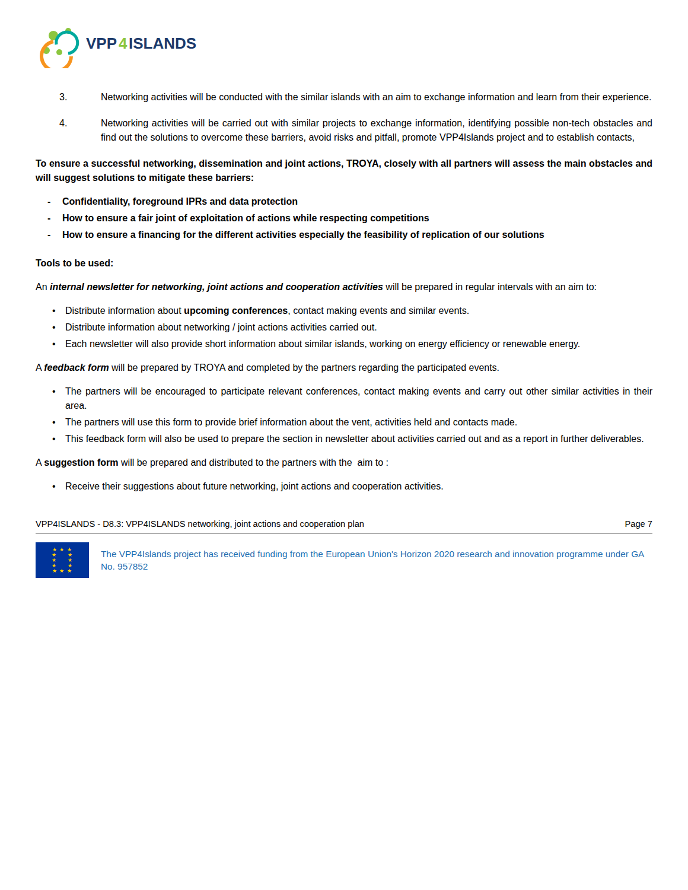VPP 4 ISLANDS
3. Networking activities will be conducted with the similar islands with an aim to exchange information and learn from their experience.
4. Networking activities will be carried out with similar projects to exchange information, identifying possible non-tech obstacles and find out the solutions to overcome these barriers, avoid risks and pitfall, promote VPP4Islands project and to establish contacts,
To ensure a successful networking, dissemination and joint actions, TROYA, closely with all partners will assess the main obstacles and will suggest solutions to mitigate these barriers:
Confidentiality, foreground IPRs and data protection
How to ensure a fair joint of exploitation of actions while respecting competitions
How to ensure a financing for the different activities especially the feasibility of replication of our solutions
Tools to be used:
An internal newsletter for networking, joint actions and cooperation activities will be prepared in regular intervals with an aim to:
Distribute information about upcoming conferences, contact making events and similar events.
Distribute information about networking / joint actions activities carried out.
Each newsletter will also provide short information about similar islands, working on energy efficiency or renewable energy.
A feedback form will be prepared by TROYA and completed by the partners regarding the participated events.
The partners will be encouraged to participate relevant conferences, contact making events and carry out other similar activities in their area.
The partners will use this form to provide brief information about the vent, activities held and contacts made.
This feedback form will also be used to prepare the section in newsletter about activities carried out and as a report in further deliverables.
A suggestion form will be prepared and distributed to the partners with the aim to :
Receive their suggestions about future networking, joint actions and cooperation activities.
VPP4ISLANDS - D8.3: VPP4ISLANDS networking, joint actions and cooperation plan Page 7
★ ★ ★
★ ★
★ ★
★ ★
★ ★ ★
The VPP4Islands project has received funding from the European Union's Horizon 2020 research and innovation programme under GA No. 957852